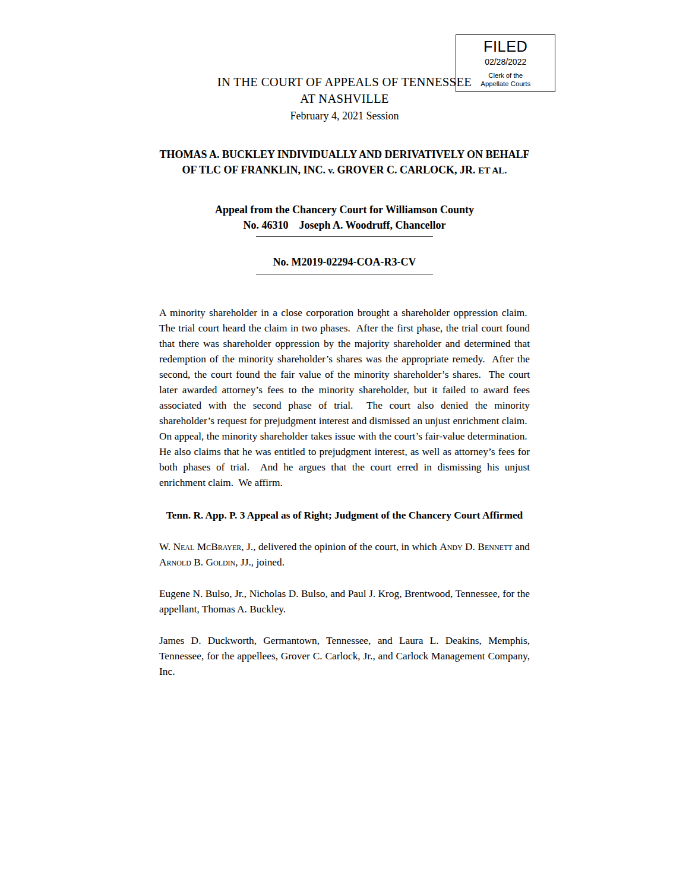FILED
02/28/2022
Clerk of the
Appellate Courts
IN THE COURT OF APPEALS OF TENNESSEE
AT NASHVILLE
February 4, 2021 Session
THOMAS A. BUCKLEY INDIVIDUALLY AND DERIVATIVELY ON BEHALF OF TLC OF FRANKLIN, INC. v. GROVER C. CARLOCK, JR. ET AL.
Appeal from the Chancery Court for Williamson County
No. 46310 Joseph A. Woodruff, Chancellor
No. M2019-02294-COA-R3-CV
A minority shareholder in a close corporation brought a shareholder oppression claim. The trial court heard the claim in two phases. After the first phase, the trial court found that there was shareholder oppression by the majority shareholder and determined that redemption of the minority shareholder’s shares was the appropriate remedy. After the second, the court found the fair value of the minority shareholder’s shares. The court later awarded attorney’s fees to the minority shareholder, but it failed to award fees associated with the second phase of trial. The court also denied the minority shareholder’s request for prejudgment interest and dismissed an unjust enrichment claim. On appeal, the minority shareholder takes issue with the court’s fair-value determination. He also claims that he was entitled to prejudgment interest, as well as attorney’s fees for both phases of trial. And he argues that the court erred in dismissing his unjust enrichment claim. We affirm.
Tenn. R. App. P. 3 Appeal as of Right; Judgment of the Chancery Court Affirmed
W. Neal McBrayer, J., delivered the opinion of the court, in which Andy D. Bennett and Arnold B. Goldin, JJ., joined.
Eugene N. Bulso, Jr., Nicholas D. Bulso, and Paul J. Krog, Brentwood, Tennessee, for the appellant, Thomas A. Buckley.
James D. Duckworth, Germantown, Tennessee, and Laura L. Deakins, Memphis, Tennessee, for the appellees, Grover C. Carlock, Jr., and Carlock Management Company, Inc.